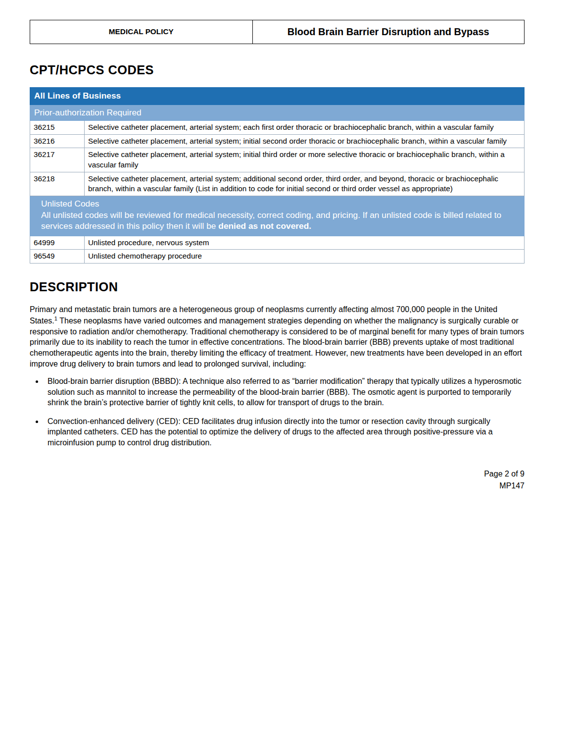| MEDICAL POLICY | Blood Brain Barrier Disruption and Bypass |
CPT/HCPCS CODES
| All Lines of Business |
| Prior-authorization Required |
| 36215 | Selective catheter placement, arterial system; each first order thoracic or brachiocephalic branch, within a vascular family |
| 36216 | Selective catheter placement, arterial system; initial second order thoracic or brachiocephalic branch, within a vascular family |
| 36217 | Selective catheter placement, arterial system; initial third order or more selective thoracic or brachiocephalic branch, within a vascular family |
| 36218 | Selective catheter placement, arterial system; additional second order, third order, and beyond, thoracic or brachiocephalic branch, within a vascular family (List in addition to code for initial second or third order vessel as appropriate) |
| Unlisted Codes All unlisted codes will be reviewed for medical necessity, correct coding, and pricing. If an unlisted code is billed related to services addressed in this policy then it will be denied as not covered. |
| 64999 | Unlisted procedure, nervous system |
| 96549 | Unlisted chemotherapy procedure |
DESCRIPTION
Primary and metastatic brain tumors are a heterogeneous group of neoplasms currently affecting almost 700,000 people in the United States.1 These neoplasms have varied outcomes and management strategies depending on whether the malignancy is surgically curable or responsive to radiation and/or chemotherapy. Traditional chemotherapy is considered to be of marginal benefit for many types of brain tumors primarily due to its inability to reach the tumor in effective concentrations. The blood-brain barrier (BBB) prevents uptake of most traditional chemotherapeutic agents into the brain, thereby limiting the efficacy of treatment. However, new treatments have been developed in an effort improve drug delivery to brain tumors and lead to prolonged survival, including:
Blood-brain barrier disruption (BBBD): A technique also referred to as “barrier modification” therapy that typically utilizes a hyperosmotic solution such as mannitol to increase the permeability of the blood-brain barrier (BBB). The osmotic agent is purported to temporarily shrink the brain’s protective barrier of tightly knit cells, to allow for transport of drugs to the brain.
Convection-enhanced delivery (CED): CED facilitates drug infusion directly into the tumor or resection cavity through surgically implanted catheters. CED has the potential to optimize the delivery of drugs to the affected area through positive-pressure via a microinfusion pump to control drug distribution.
Page 2 of 9
MP147